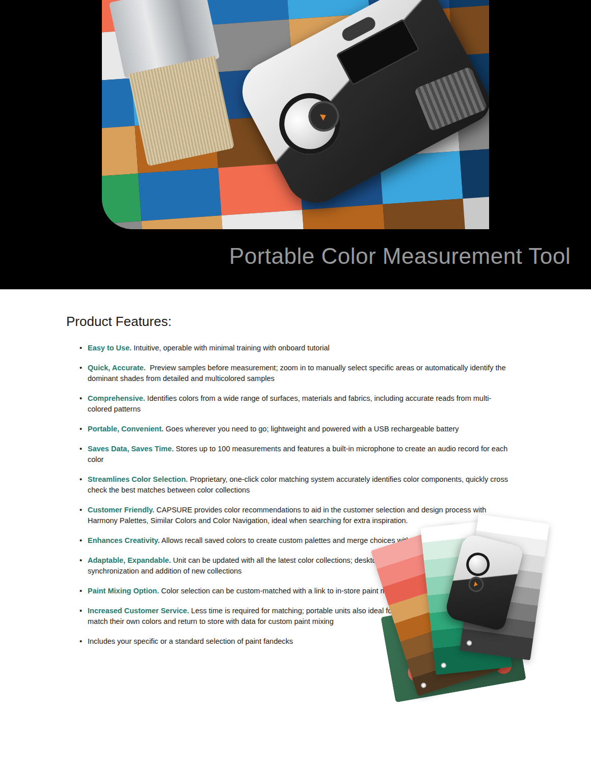Portable Color Measurement Tool
Product Features:
Easy to Use. Intuitive, operable with minimal training with onboard tutorial
Quick, Accurate. Preview samples before measurement; zoom in to manually select specific areas or automatically identify the dominant shades from detailed and multicolored samples
Comprehensive. Identifies colors from a wide range of surfaces, materials and fabrics, including accurate reads from multi-colored patterns
Portable, Convenient. Goes wherever you need to go; lightweight and powered with a USB rechargeable battery
Saves Data, Saves Time. Stores up to 100 measurements and features a built-in microphone to create an audio record for each color
Streamlines Color Selection. Proprietary, one-click color matching system accurately identifies color components, quickly cross check the best matches between color collections
Customer Friendly. CAPSURE provides color recommendations to aid in the customer selection and design process with Harmony Palettes, Similar Colors and Color Navigation, ideal when searching for extra inspiration.
Enhances Creativity. Allows recall saved colors to create custom palettes and merge choices with popular design applications
Adaptable, Expandable. Unit can be updated with all the latest color collections; desktop software allows for easy synchronization and addition of new collections
Paint Mixing Option. Color selection can be custom-matched with a link to in-store paint mixing system
Increased Customer Service. Less time is required for matching; portable units also ideal for rental, giving customers option to match their own colors and return to store with data for custom paint mixing
Includes your specific or a standard selection of paint fandecks